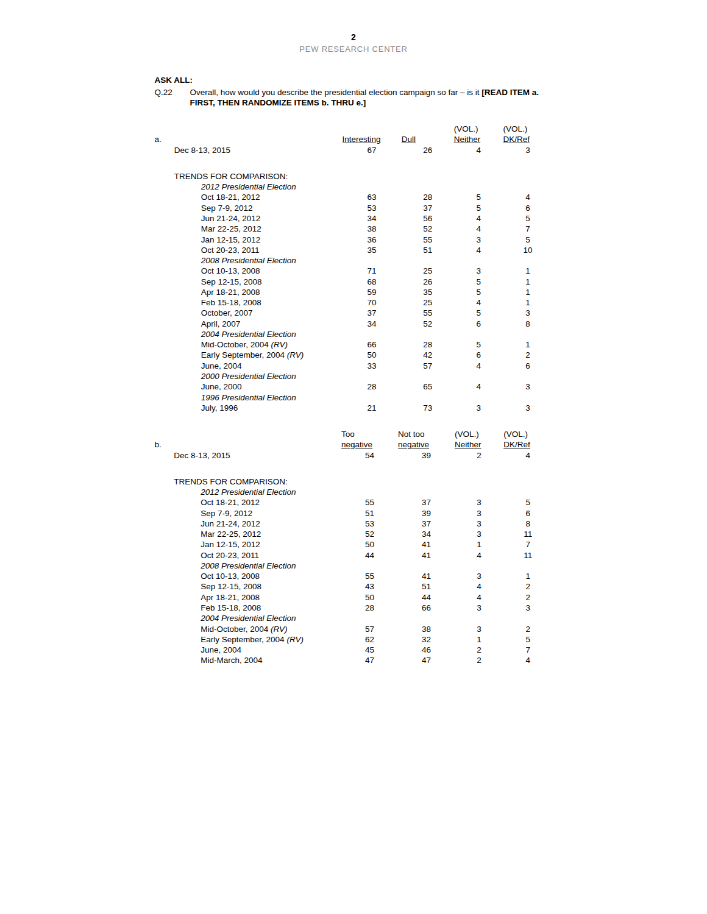2
PEW RESEARCH CENTER
ASK ALL:
Q.22
Overall, how would you describe the presidential election campaign so far – is it [READ ITEM a. FIRST, THEN RANDOMIZE ITEMS b. THRU e.]
| | | | | (VOL.) | (VOL.) |
| a. | | Interesting | Dull | Neither | DK/Ref |
| | Dec 8-13, 2015 | 67 | 26 | 4 | 3 |
| | TRENDS FOR COMPARISON: | |
| | 2012 Presidential Election | |
| | Oct 18-21, 2012 | 63 | 28 | 5 | 4 |
| | Sep 7-9, 2012 | 53 | 37 | 5 | 6 |
| | Jun 21-24, 2012 | 34 | 56 | 4 | 5 |
| | Mar 22-25, 2012 | 38 | 52 | 4 | 7 |
| | Jan 12-15, 2012 | 36 | 55 | 3 | 5 |
| | Oct 20-23, 2011 | 35 | 51 | 4 | 10 |
| | 2008 Presidential Election | |
| | Oct 10-13, 2008 | 71 | 25 | 3 | 1 |
| | Sep 12-15, 2008 | 68 | 26 | 5 | 1 |
| | Apr 18-21, 2008 | 59 | 35 | 5 | 1 |
| | Feb 15-18, 2008 | 70 | 25 | 4 | 1 |
| | October, 2007 | 37 | 55 | 5 | 3 |
| | April, 2007 | 34 | 52 | 6 | 8 |
| | 2004 Presidential Election | |
| | Mid-October, 2004 (RV) | 66 | 28 | 5 | 1 |
| | Early September, 2004 (RV) | 50 | 42 | 6 | 2 |
| | June, 2004 | 33 | 57 | 4 | 6 |
| | 2000 Presidential Election | |
| | June, 2000 | 28 | 65 | 4 | 3 |
| | 1996 Presidential Election | |
| | July, 1996 | 21 | 73 | 3 | 3 |
| | | Too | Not too | (VOL.) | (VOL.) |
| b. | | negative | negative | Neither | DK/Ref |
| | Dec 8-13, 2015 | 54 | 39 | 2 | 4 |
| | TRENDS FOR COMPARISON: | |
| | 2012 Presidential Election | |
| | Oct 18-21, 2012 | 55 | 37 | 3 | 5 |
| | Sep 7-9, 2012 | 51 | 39 | 3 | 6 |
| | Jun 21-24, 2012 | 53 | 37 | 3 | 8 |
| | Mar 22-25, 2012 | 52 | 34 | 3 | 11 |
| | Jan 12-15, 2012 | 50 | 41 | 1 | 7 |
| | Oct 20-23, 2011 | 44 | 41 | 4 | 11 |
| | 2008 Presidential Election | |
| | Oct 10-13, 2008 | 55 | 41 | 3 | 1 |
| | Sep 12-15, 2008 | 43 | 51 | 4 | 2 |
| | Apr 18-21, 2008 | 50 | 44 | 4 | 2 |
| | Feb 15-18, 2008 | 28 | 66 | 3 | 3 |
| | 2004 Presidential Election | |
| | Mid-October, 2004 (RV) | 57 | 38 | 3 | 2 |
| | Early September, 2004 (RV) | 62 | 32 | 1 | 5 |
| | June, 2004 | 45 | 46 | 2 | 7 |
| | Mid-March, 2004 | 47 | 47 | 2 | 4 |